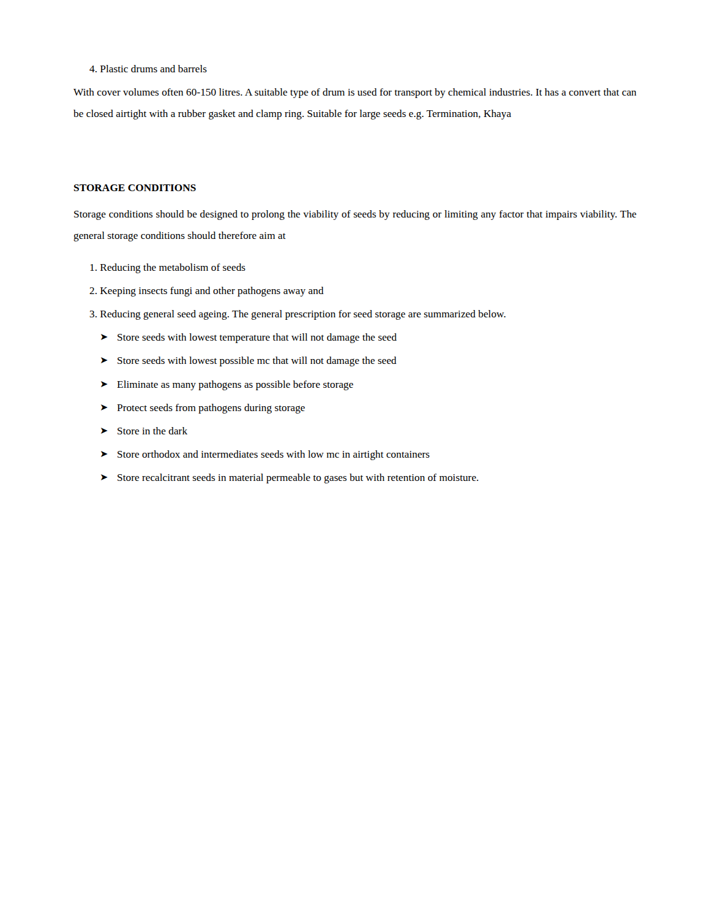Plastic drums and barrels
With cover volumes often 60-150 litres. A suitable type of drum is used for transport by chemical industries. It has a convert that can be closed airtight with a rubber gasket and clamp ring. Suitable for large seeds e.g. Termination, Khaya
STORAGE CONDITIONS
Storage conditions should be designed to prolong the viability of seeds by reducing or limiting any factor that impairs viability. The general storage conditions should therefore aim at
Reducing the metabolism of seeds
Keeping insects fungi and other pathogens away and
Reducing general seed ageing. The general prescription for seed storage are summarized below.
Store seeds with lowest temperature that will not damage the seed
Store seeds with lowest possible mc that will not damage the seed
Eliminate as many pathogens as possible before storage
Protect seeds from pathogens during storage
Store in the dark
Store orthodox and intermediates seeds with low mc in airtight containers
Store recalcitrant seeds in material permeable to gases but with retention of moisture.